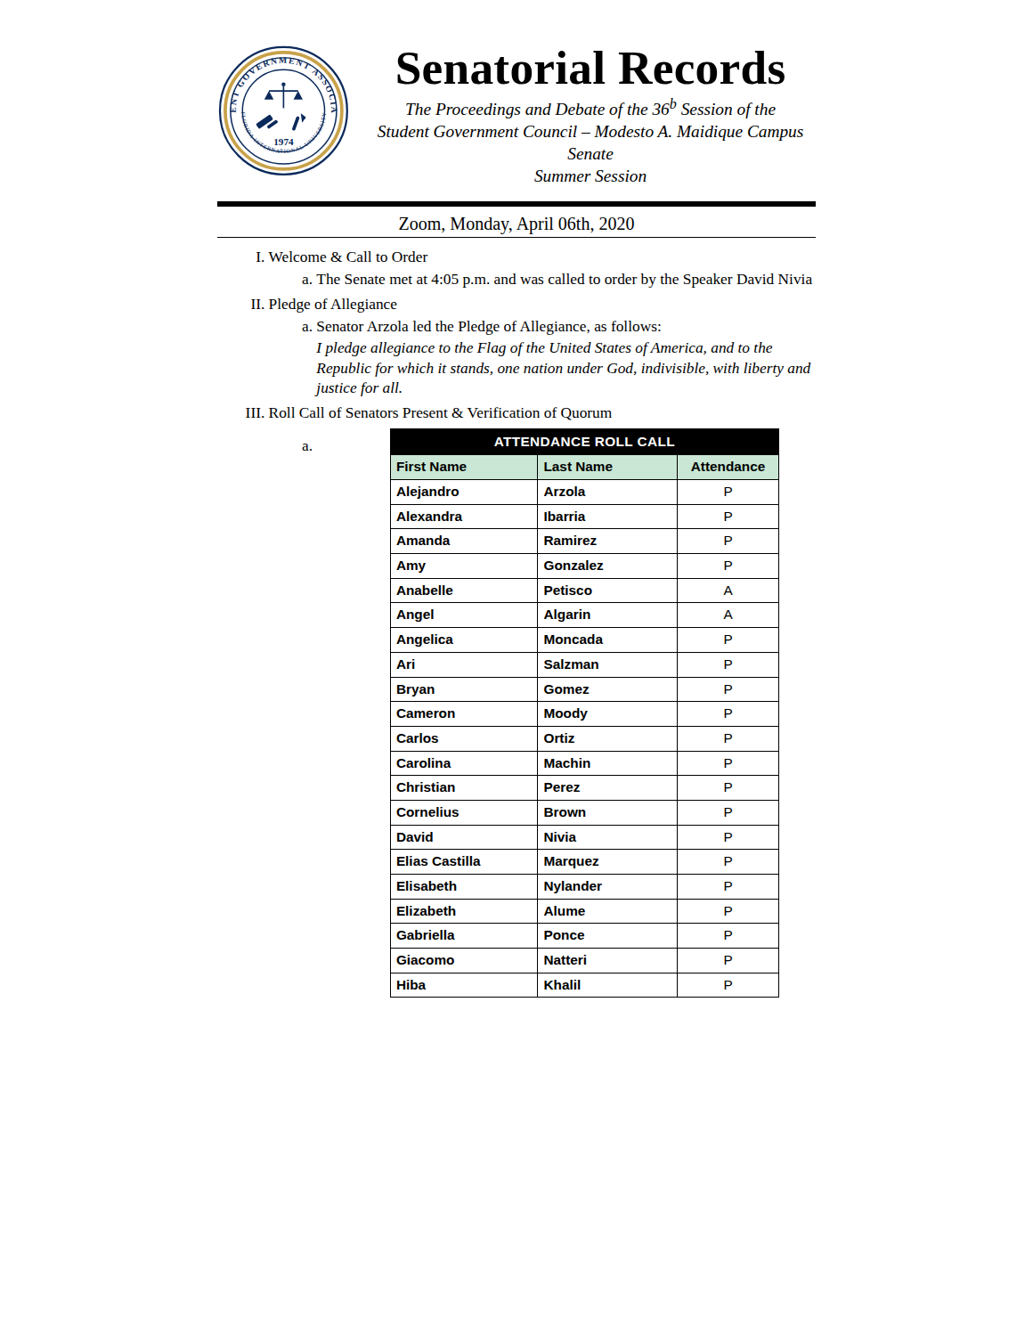STUDENT GOVERNMENT ASSOCIATION FLORIDA INTERNATIONAL UNIVERSITY 1974
Senatorial Records
The Proceedings and Debate of the 36b Session of the
Student Government Council – Modesto A. Maidique Campus Senate
Summer Session
Zoom, Monday, April 06th, 2020
Welcome & Call to Order
The Senate met at 4:05 p.m. and was called to order by the Speaker David Nivia
Pledge of Allegiance
Senator Arzola led the Pledge of Allegiance, as follows:
I pledge allegiance to the Flag of the United States of America, and to the Republic for which it stands, one nation under God, indivisible, with liberty and justice for all.
Roll Call of Senators Present & Verification of Quorum
| ATTENDANCE ROLL CALL |
| --- |
| First Name | Last Name | Attendance |
| Alejandro | Arzola | P |
| Alexandra | Ibarria | P |
| Amanda | Ramirez | P |
| Amy | Gonzalez | P |
| Anabelle | Petisco | A |
| Angel | Algarin | A |
| Angelica | Moncada | P |
| Ari | Salzman | P |
| Bryan | Gomez | P |
| Cameron | Moody | P |
| Carlos | Ortiz | P |
| Carolina | Machin | P |
| Christian | Perez | P |
| Cornelius | Brown | P |
| David | Nivia | P |
| Elias Castilla | Marquez | P |
| Elisabeth | Nylander | P |
| Elizabeth | Alume | P |
| Gabriella | Ponce | P |
| Giacomo | Natteri | P |
| Hiba | Khalil | P |